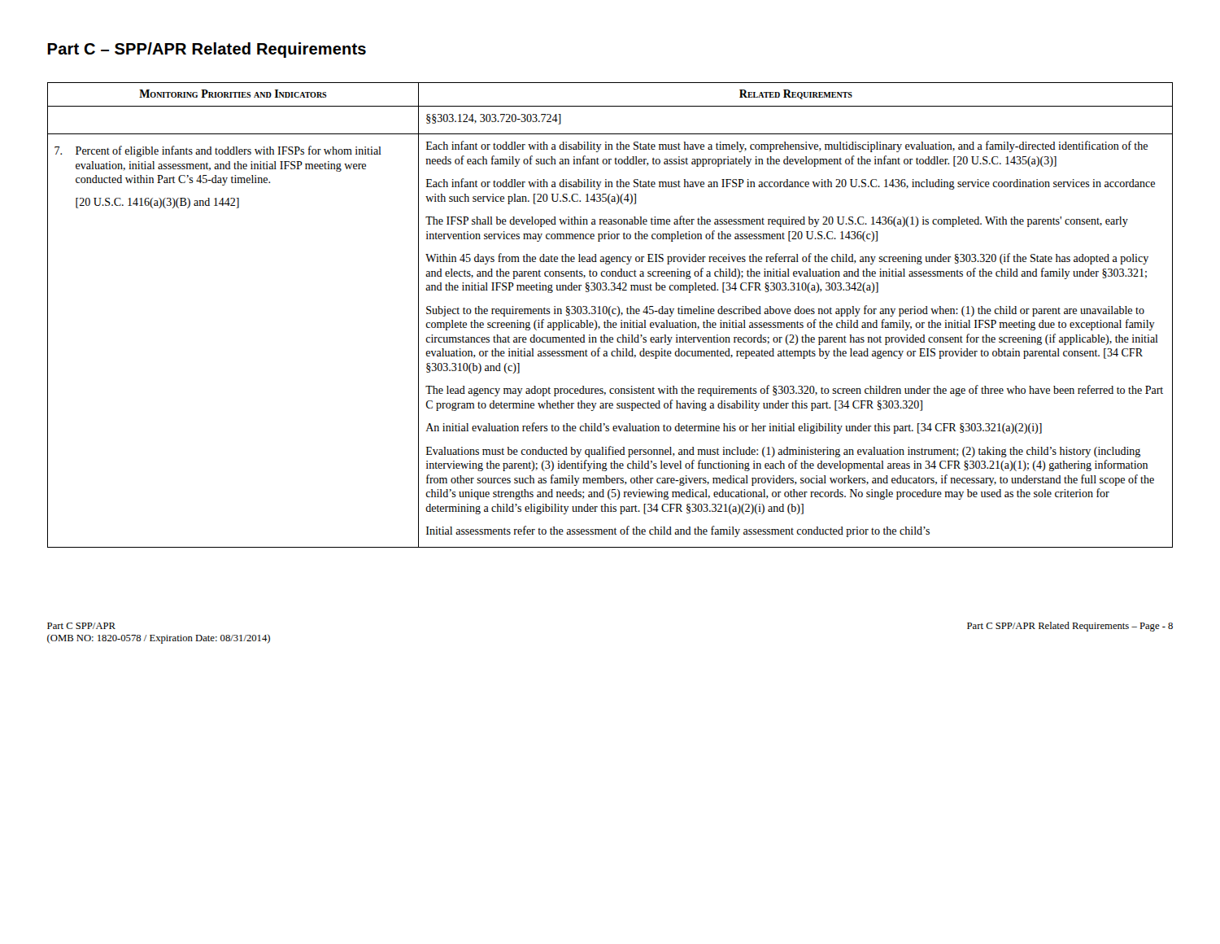Part C – SPP/APR Related Requirements
| Monitoring Priorities and Indicators | Related Requirements |
| --- | --- |
| | §§303.124, 303.720-303.724] |
| 7. Percent of eligible infants and toddlers with IFSPs for whom initial evaluation, initial assessment, and the initial IFSP meeting were conducted within Part C’s 45-day timeline. [20 U.S.C. 1416(a)(3)(B) and 1442] | Each infant or toddler with a disability in the State must have a timely, comprehensive, multidisciplinary evaluation, and a family-directed identification of the needs of each family of such an infant or toddler, to assist appropriately in the development of the infant or toddler. [20 U.S.C. 1435(a)(3)] Each infant or toddler with a disability in the State must have an IFSP in accordance with 20 U.S.C. 1436, including service coordination services in accordance with such service plan. [20 U.S.C. 1435(a)(4)] The IFSP shall be developed within a reasonable time after the assessment required by 20 U.S.C. 1436(a)(1) is completed. With the parents' consent, early intervention services may commence prior to the completion of the assessment [20 U.S.C. 1436(c)] Within 45 days from the date the lead agency or EIS provider receives the referral of the child, any screening under §303.320 (if the State has adopted a policy and elects, and the parent consents, to conduct a screening of a child); the initial evaluation and the initial assessments of the child and family under §303.321; and the initial IFSP meeting under §303.342 must be completed. [34 CFR §303.310(a), 303.342(a)] Subject to the requirements in §303.310(c), the 45-day timeline described above does not apply for any period when: (1) the child or parent are unavailable to complete the screening (if applicable), the initial evaluation, the initial assessments of the child and family, or the initial IFSP meeting due to exceptional family circumstances that are documented in the child’s early intervention records; or (2) the parent has not provided consent for the screening (if applicable), the initial evaluation, or the initial assessment of a child, despite documented, repeated attempts by the lead agency or EIS provider to obtain parental consent. [34 CFR §303.310(b) and (c)] The lead agency may adopt procedures, consistent with the requirements of §303.320, to screen children under the age of three who have been referred to the Part C program to determine whether they are suspected of having a disability under this part. [34 CFR §303.320] An initial evaluation refers to the child’s evaluation to determine his or her initial eligibility under this part. [34 CFR §303.321(a)(2)(i)] Evaluations must be conducted by qualified personnel, and must include: (1) administering an evaluation instrument; (2) taking the child’s history (including interviewing the parent); (3) identifying the child’s level of functioning in each of the developmental areas in 34 CFR §303.21(a)(1); (4) gathering information from other sources such as family members, other care-givers, medical providers, social workers, and educators, if necessary, to understand the full scope of the child’s unique strengths and needs; and (5) reviewing medical, educational, or other records. No single procedure may be used as the sole criterion for determining a child’s eligibility under this part. [34 CFR §303.321(a)(2)(i) and (b)] Initial assessments refer to the assessment of the child and the family assessment conducted prior to the child’s |
Part C SPP/APR
(OMB NO: 1820-0578 / Expiration Date: 08/31/2014)
Part C SPP/APR Related Requirements – Page - 8